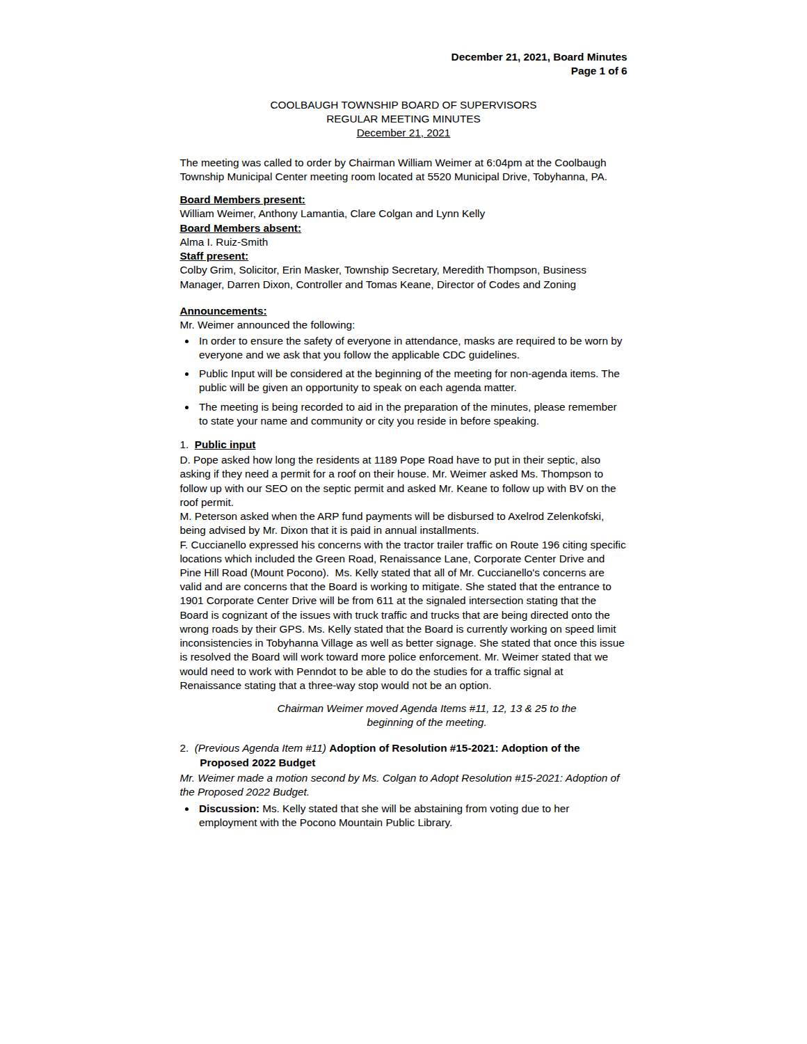December 21, 2021, Board Minutes
Page 1 of 6
COOLBAUGH TOWNSHIP BOARD OF SUPERVISORS REGULAR MEETING MINUTES December 21, 2021
The meeting was called to order by Chairman William Weimer at 6:04pm at the Coolbaugh Township Municipal Center meeting room located at 5520 Municipal Drive, Tobyhanna, PA.
Board Members present:
William Weimer, Anthony Lamantia, Clare Colgan and Lynn Kelly
Board Members absent:
Alma I. Ruiz-Smith
Staff present:
Colby Grim, Solicitor, Erin Masker, Township Secretary, Meredith Thompson, Business Manager, Darren Dixon, Controller and Tomas Keane, Director of Codes and Zoning
Announcements:
Mr. Weimer announced the following:
In order to ensure the safety of everyone in attendance, masks are required to be worn by everyone and we ask that you follow the applicable CDC guidelines.
Public Input will be considered at the beginning of the meeting for non-agenda items. The public will be given an opportunity to speak on each agenda matter.
The meeting is being recorded to aid in the preparation of the minutes, please remember to state your name and community or city you reside in before speaking.
1. Public input
D. Pope asked how long the residents at 1189 Pope Road have to put in their septic, also asking if they need a permit for a roof on their house. Mr. Weimer asked Ms. Thompson to follow up with our SEO on the septic permit and asked Mr. Keane to follow up with BV on the roof permit.
M. Peterson asked when the ARP fund payments will be disbursed to Axelrod Zelenkofski, being advised by Mr. Dixon that it is paid in annual installments.
F. Cuccianello expressed his concerns with the tractor trailer traffic on Route 196 citing specific locations which included the Green Road, Renaissance Lane, Corporate Center Drive and Pine Hill Road (Mount Pocono). Ms. Kelly stated that all of Mr. Cuccianello's concerns are valid and are concerns that the Board is working to mitigate. She stated that the entrance to 1901 Corporate Center Drive will be from 611 at the signaled intersection stating that the Board is cognizant of the issues with truck traffic and trucks that are being directed onto the wrong roads by their GPS. Ms. Kelly stated that the Board is currently working on speed limit inconsistencies in Tobyhanna Village as well as better signage. She stated that once this issue is resolved the Board will work toward more police enforcement. Mr. Weimer stated that we would need to work with Penndot to be able to do the studies for a traffic signal at Renaissance stating that a three-way stop would not be an option.
Chairman Weimer moved Agenda Items #11, 12, 13 & 25 to the beginning of the meeting.
2. (Previous Agenda Item #11) Adoption of Resolution #15-2021: Adoption of the Proposed 2022 Budget
Mr. Weimer made a motion second by Ms. Colgan to Adopt Resolution #15-2021: Adoption of the Proposed 2022 Budget.
Discussion: Ms. Kelly stated that she will be abstaining from voting due to her employment with the Pocono Mountain Public Library.